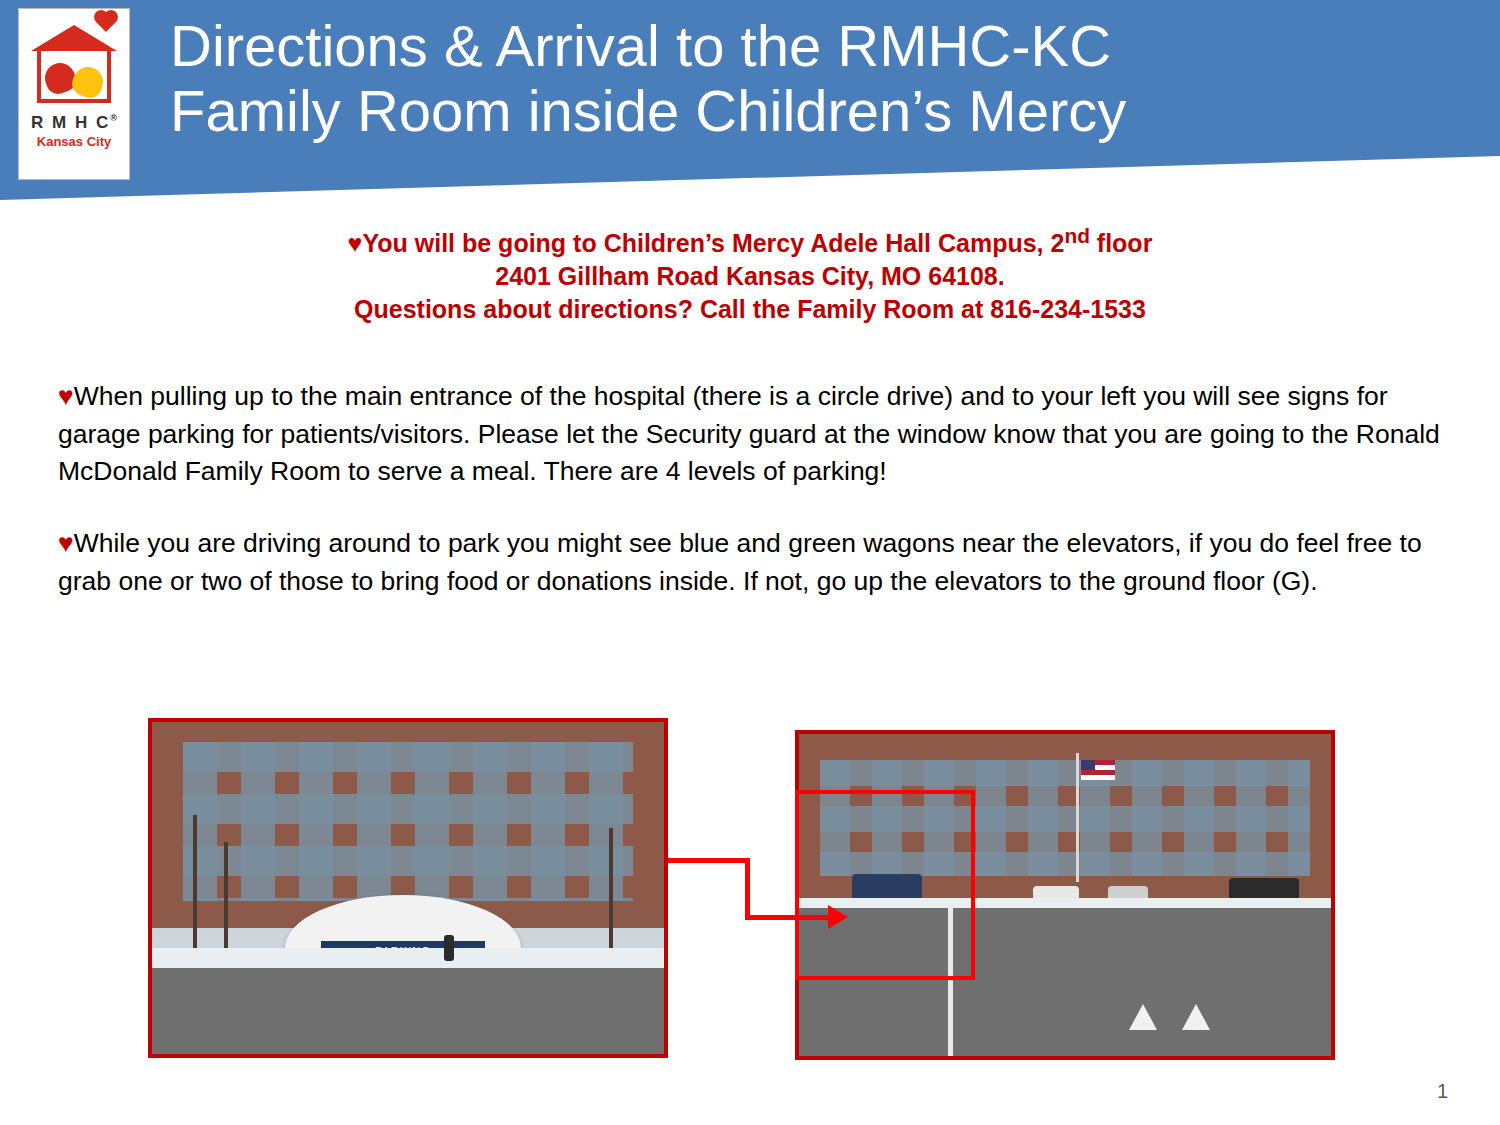Directions & Arrival to the RMHC-KC
Family Room inside Children’s Mercy
R M H C®
Kansas City
♥You will be going to Children’s Mercy Adele Hall Campus, 2nd floor
2401 Gillham Road Kansas City, MO 64108.
Questions about directions? Call the Family Room at 816-234-1533
♥When pulling up to the main entrance of the hospital (there is a circle drive) and to your left you will see signs for garage parking for patients/visitors. Please let the Security guard at the window know that you are going to the Ronald McDonald Family Room to serve a meal. There are 4 levels of parking!
♥While you are driving around to park you might see blue and green wagons near the elevators, if you do feel free to grab one or two of those to bring food or donations inside. If not, go up the elevators to the ground floor (G).
PARKING
1